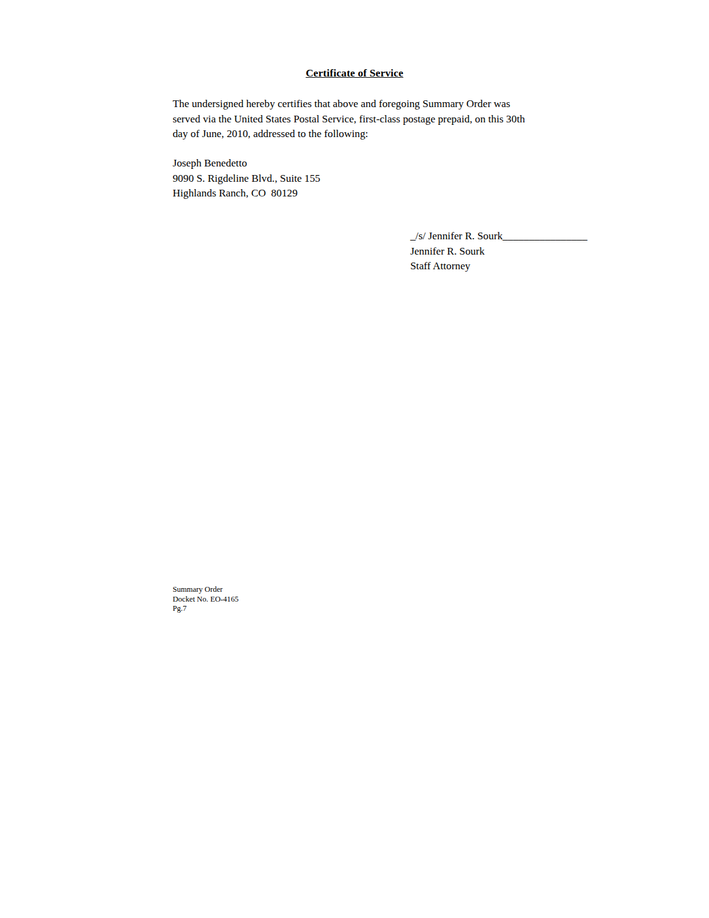Certificate of Service
The undersigned hereby certifies that above and foregoing Summary Order was served via the United States Postal Service, first-class postage prepaid, on this 30th day of June, 2010, addressed to the following:
Joseph Benedetto
9090 S. Rigdeline Blvd., Suite 155
Highlands Ranch, CO 80129
_/s/ Jennifer R. Sourk________________
Jennifer R. Sourk
Staff Attorney
Summary Order
Docket No. EO-4165
Pg.7